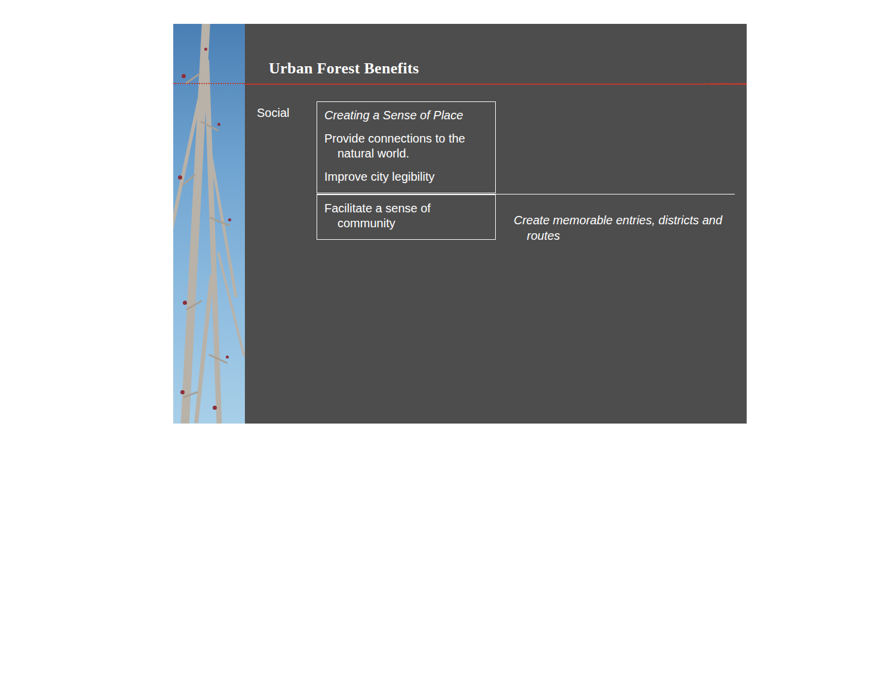Urban Forest Benefits
| Social | Creating a Sense of Place Provide connections to the natural world. Improve city legibility | |
| | Facilitate a sense of community | Create memorable entries, districts and routes |